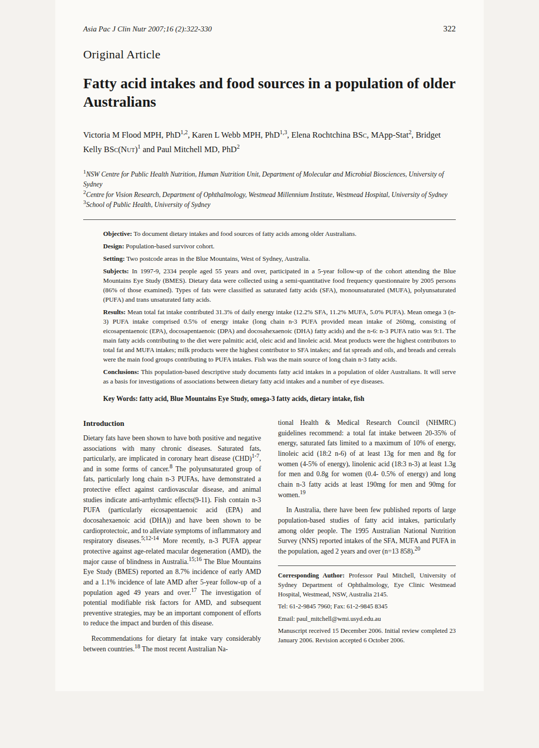Asia Pac J Clin Nutr 2007;16 (2):322-330 322
Original Article
Fatty acid intakes and food sources in a population of older Australians
Victoria M Flood MPH, PhD1,2, Karen L Webb MPH, PhD1,3, Elena Rochtchina BSc, MApp-Stat2, Bridget Kelly BSc(Nut)1 and Paul Mitchell MD, PhD2
1NSW Centre for Public Health Nutrition, Human Nutrition Unit, Department of Molecular and Microbial Biosciences, University of Sydney
2Centre for Vision Research, Department of Ophthalmology, Westmead Millennium Institute, Westmead Hospital, University of Sydney
3School of Public Health, University of Sydney
Objective: To document dietary intakes and food sources of fatty acids among older Australians.
Design: Population-based survivor cohort.
Setting: Two postcode areas in the Blue Mountains, West of Sydney, Australia.
Subjects: In 1997-9, 2334 people aged 55 years and over, participated in a 5-year follow-up of the cohort attending the Blue Mountains Eye Study (BMES). Dietary data were collected using a semi-quantitative food frequency questionnaire by 2005 persons (86% of those examined). Types of fats were classified as saturated fatty acids (SFA), monounsaturated (MUFA), polyunsaturated (PUFA) and trans unsaturated fatty acids.
Results: Mean total fat intake contributed 31.3% of daily energy intake (12.2% SFA, 11.2% MUFA, 5.0% PUFA). Mean omega 3 (n-3) PUFA intake comprised 0.5% of energy intake (long chain n-3 PUFA provided mean intake of 260mg, consisting of eicosapentaenoic (EPA), docosapentaenoic (DPA) and docosahexaenoic (DHA) fatty acids) and the n-6: n-3 PUFA ratio was 9:1. The main fatty acids contributing to the diet were palmitic acid, oleic acid and linoleic acid. Meat products were the highest contributors to total fat and MUFA intakes; milk products were the highest contributor to SFA intakes; and fat spreads and oils, and breads and cereals were the main food groups contributing to PUFA intakes. Fish was the main source of long chain n-3 fatty acids.
Conclusions: This population-based descriptive study documents fatty acid intakes in a population of older Australians. It will serve as a basis for investigations of associations between dietary fatty acid intakes and a number of eye diseases.
Key Words: fatty acid, Blue Mountains Eye Study, omega-3 fatty acids, dietary intake, fish
Introduction
Dietary fats have been shown to have both positive and negative associations with many chronic diseases. Saturated fats, particularly, are implicated in coronary heart disease (CHD)1-7, and in some forms of cancer.8 The polyunsaturated group of fats, particularly long chain n-3 PUFAs, have demonstrated a protective effect against cardiovascular disease, and animal studies indicate anti-arrhythmic effects(9-11). Fish contain n-3 PUFA (particularly eicosapentaenoic acid (EPA) and docosahexaenoic acid (DHA)) and have been shown to be cardioprotectoic, and to alleviate symptoms of inflammatory and respiratory diseases.5;12-14 More recently, n-3 PUFA appear protective against age-related macular degeneration (AMD), the major cause of blindness in Australia.15;16 The Blue Mountains Eye Study (BMES) reported an 8.7% incidence of early AMD and a 1.1% incidence of late AMD after 5-year follow-up of a population aged 49 years and over.17 The investigation of potential modifiable risk factors for AMD, and subsequent preventive strategies, may be an important component of efforts to reduce the impact and burden of this disease.
Recommendations for dietary fat intake vary considerably between countries.18 The most recent Australian Na-
tional Health & Medical Research Council (NHMRC) guidelines recommend: a total fat intake between 20-35% of energy, saturated fats limited to a maximum of 10% of energy, linoleic acid (18:2 n-6) of at least 13g for men and 8g for women (4-5% of energy), linolenic acid (18:3 n-3) at least 1.3g for men and 0.8g for women (0.4- 0.5% of energy) and long chain n-3 fatty acids at least 190mg for men and 90mg for women.19
In Australia, there have been few published reports of large population-based studies of fatty acid intakes, particularly among older people. The 1995 Australian National Nutrition Survey (NNS) reported intakes of the SFA, MUFA and PUFA in the population, aged 2 years and over (n=13 858).20
Corresponding Author: Professor Paul Mitchell, University of Sydney Department of Ophthalmology, Eye Clinic Westmead Hospital, Westmead, NSW, Australia 2145.
Tel: 61-2-9845 7960; Fax: 61-2-9845 8345
Email: paul_mitchell@wmi.usyd.edu.au
Manuscript received 15 December 2006. Initial review completed 23 January 2006. Revision accepted 6 October 2006.